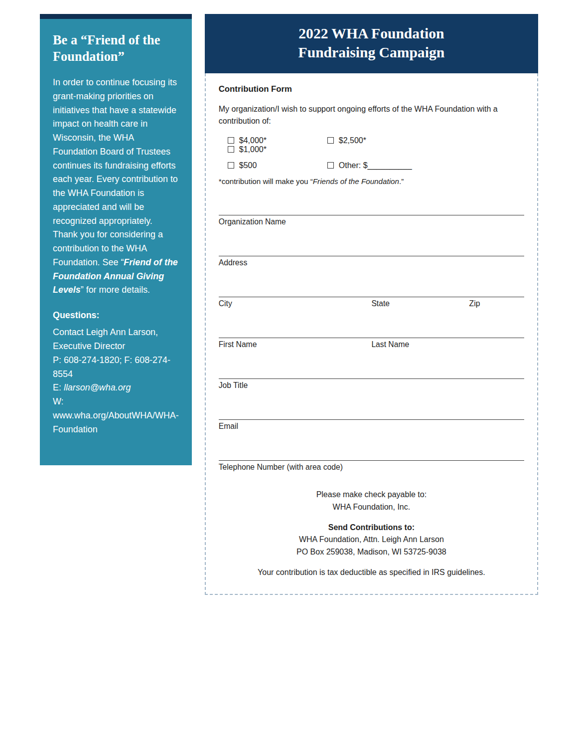Be a “Friend of the Foundation”
In order to continue focusing its grant-making priorities on initiatives that have a statewide impact on health care in Wisconsin, the WHA Foundation Board of Trustees continues its fundraising efforts each year. Every contribution to the WHA Foundation is appreciated and will be recognized appropriately. Thank you for considering a contribution to the WHA Foundation. See “Friend of the Foundation Annual Giving Levels” for more details.
Questions:
Contact Leigh Ann Larson,
Executive Director
P: 608-274-1820; F: 608-274-8554
E: llarson@wha.org
W: www.wha.org/AboutWHA/WHA-Foundation
2022 WHA Foundation
Fundraising Campaign
Contribution Form
My organization/I wish to support ongoing efforts of the WHA Foundation with a contribution of:
$4,000* $2,500* $1,000*
$500 Other: $__________
*contribution will make you “Friends of the Foundation.”
Organization Name
Address
City State Zip
First Name Last Name
Job Title
Email
Telephone Number (with area code)
Please make check payable to:
WHA Foundation, Inc.
Send Contributions to:
WHA Foundation, Attn. Leigh Ann Larson
PO Box 259038, Madison, WI 53725-9038
Your contribution is tax deductible as specified in IRS guidelines.